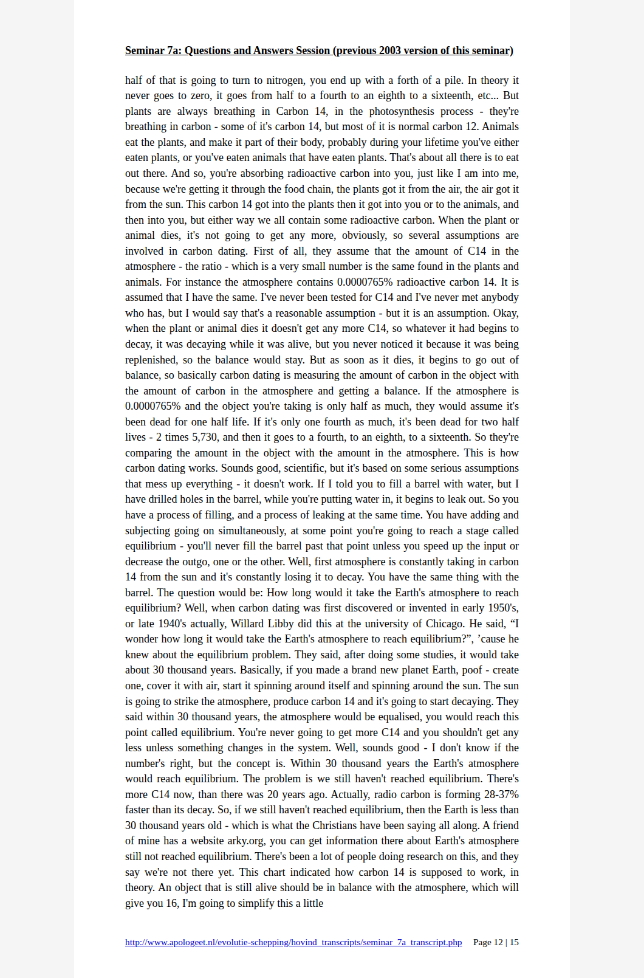Seminar 7a: Questions and Answers Session (previous 2003 version of this seminar)
half of that is going to turn to nitrogen, you end up with a forth of a pile. In theory it never goes to zero, it goes from half to a fourth to an eighth to a sixteenth, etc... But plants are always breathing in Carbon 14, in the photosynthesis process - they're breathing in carbon - some of it's carbon 14, but most of it is normal carbon 12. Animals eat the plants, and make it part of their body, probably during your lifetime you've either eaten plants, or you've eaten animals that have eaten plants. That's about all there is to eat out there. And so, you're absorbing radioactive carbon into you, just like I am into me, because we're getting it through the food chain, the plants got it from the air, the air got it from the sun. This carbon 14 got into the plants then it got into you or to the animals, and then into you, but either way we all contain some radioactive carbon. When the plant or animal dies, it's not going to get any more, obviously, so several assumptions are involved in carbon dating. First of all, they assume that the amount of C14 in the atmosphere - the ratio - which is a very small number is the same found in the plants and animals. For instance the atmosphere contains 0.0000765% radioactive carbon 14. It is assumed that I have the same. I've never been tested for C14 and I've never met anybody who has, but I would say that's a reasonable assumption - but it is an assumption. Okay, when the plant or animal dies it doesn't get any more C14, so whatever it had begins to decay, it was decaying while it was alive, but you never noticed it because it was being replenished, so the balance would stay. But as soon as it dies, it begins to go out of balance, so basically carbon dating is measuring the amount of carbon in the object with the amount of carbon in the atmosphere and getting a balance. If the atmosphere is 0.0000765% and the object you're taking is only half as much, they would assume it's been dead for one half life. If it's only one fourth as much, it's been dead for two half lives - 2 times 5,730, and then it goes to a fourth, to an eighth, to a sixteenth. So they're comparing the amount in the object with the amount in the atmosphere. This is how carbon dating works. Sounds good, scientific, but it's based on some serious assumptions that mess up everything - it doesn't work. If I told you to fill a barrel with water, but I have drilled holes in the barrel, while you're putting water in, it begins to leak out. So you have a process of filling, and a process of leaking at the same time. You have adding and subjecting going on simultaneously, at some point you're going to reach a stage called equilibrium - you'll never fill the barrel past that point unless you speed up the input or decrease the outgo, one or the other. Well, first atmosphere is constantly taking in carbon 14 from the sun and it's constantly losing it to decay. You have the same thing with the barrel. The question would be: How long would it take the Earth's atmosphere to reach equilibrium? Well, when carbon dating was first discovered or invented in early 1950's, or late 1940's actually, Willard Libby did this at the university of Chicago. He said, “I wonder how long it would take the Earth's atmosphere to reach equilibrium?”, ’cause he knew about the equilibrium problem. They said, after doing some studies, it would take about 30 thousand years. Basically, if you made a brand new planet Earth, poof - create one, cover it with air, start it spinning around itself and spinning around the sun. The sun is going to strike the atmosphere, produce carbon 14 and it's going to start decaying. They said within 30 thousand years, the atmosphere would be equalised, you would reach this point called equilibrium. You're never going to get more C14 and you shouldn't get any less unless something changes in the system. Well, sounds good - I don't know if the number's right, but the concept is. Within 30 thousand years the Earth's atmosphere would reach equilibrium. The problem is we still haven't reached equilibrium. There's more C14 now, than there was 20 years ago. Actually, radio carbon is forming 28-37% faster than its decay. So, if we still haven't reached equilibrium, then the Earth is less than 30 thousand years old - which is what the Christians have been saying all along. A friend of mine has a website arky.org, you can get information there about Earth's atmosphere still not reached equilibrium. There's been a lot of people doing research on this, and they say we're not there yet. This chart indicated how carbon 14 is supposed to work, in theory. An object that is still alive should be in balance with the atmosphere, which will give you 16, I'm going to simplify this a little
http://www.apologeet.nl/evolutie-schepping/hovind_transcripts/seminar_7a_transcript.php Page 12 | 15